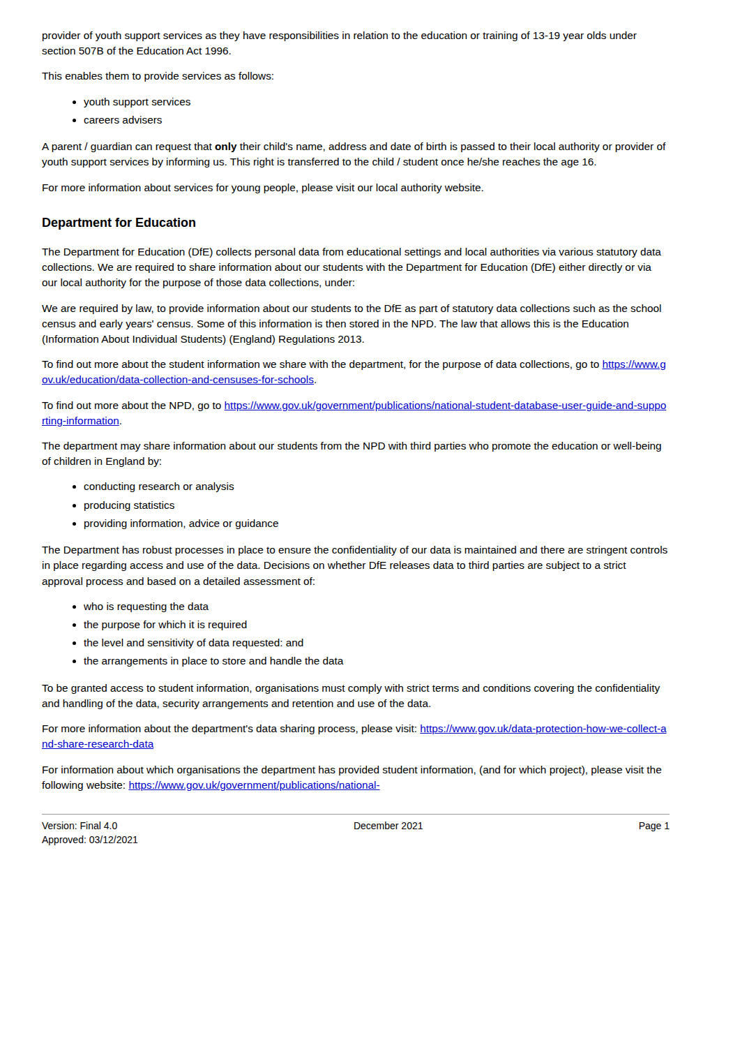provider of youth support services as they have responsibilities in relation to the education or training of 13-19 year olds under section 507B of the Education Act 1996.
This enables them to provide services as follows:
youth support services
careers advisers
A parent / guardian can request that only their child's name, address and date of birth is passed to their local authority or provider of youth support services by informing us. This right is transferred to the child / student once he/she reaches the age 16.
For more information about services for young people, please visit our local authority website.
Department for Education
The Department for Education (DfE) collects personal data from educational settings and local authorities via various statutory data collections. We are required to share information about our students with the Department for Education (DfE) either directly or via our local authority for the purpose of those data collections, under:
We are required by law, to provide information about our students to the DfE as part of statutory data collections such as the school census and early years' census. Some of this information is then stored in the NPD. The law that allows this is the Education (Information About Individual Students) (England) Regulations 2013.
To find out more about the student information we share with the department, for the purpose of data collections, go to https://www.gov.uk/education/data-collection-and-censuses-for-schools.
To find out more about the NPD, go to https://www.gov.uk/government/publications/national-student-database-user-guide-and-supporting-information.
The department may share information about our students from the NPD with third parties who promote the education or well-being of children in England by:
conducting research or analysis
producing statistics
providing information, advice or guidance
The Department has robust processes in place to ensure the confidentiality of our data is maintained and there are stringent controls in place regarding access and use of the data. Decisions on whether DfE releases data to third parties are subject to a strict approval process and based on a detailed assessment of:
who is requesting the data
the purpose for which it is required
the level and sensitivity of data requested: and
the arrangements in place to store and handle the data
To be granted access to student information, organisations must comply with strict terms and conditions covering the confidentiality and handling of the data, security arrangements and retention and use of the data.
For more information about the department's data sharing process, please visit: https://www.gov.uk/data-protection-how-we-collect-and-share-research-data
For information about which organisations the department has provided student information, (and for which project), please visit the following website: https://www.gov.uk/government/publications/national-
Version: Final 4.0 Approved: 03/12/2021
December 2021
Page 1